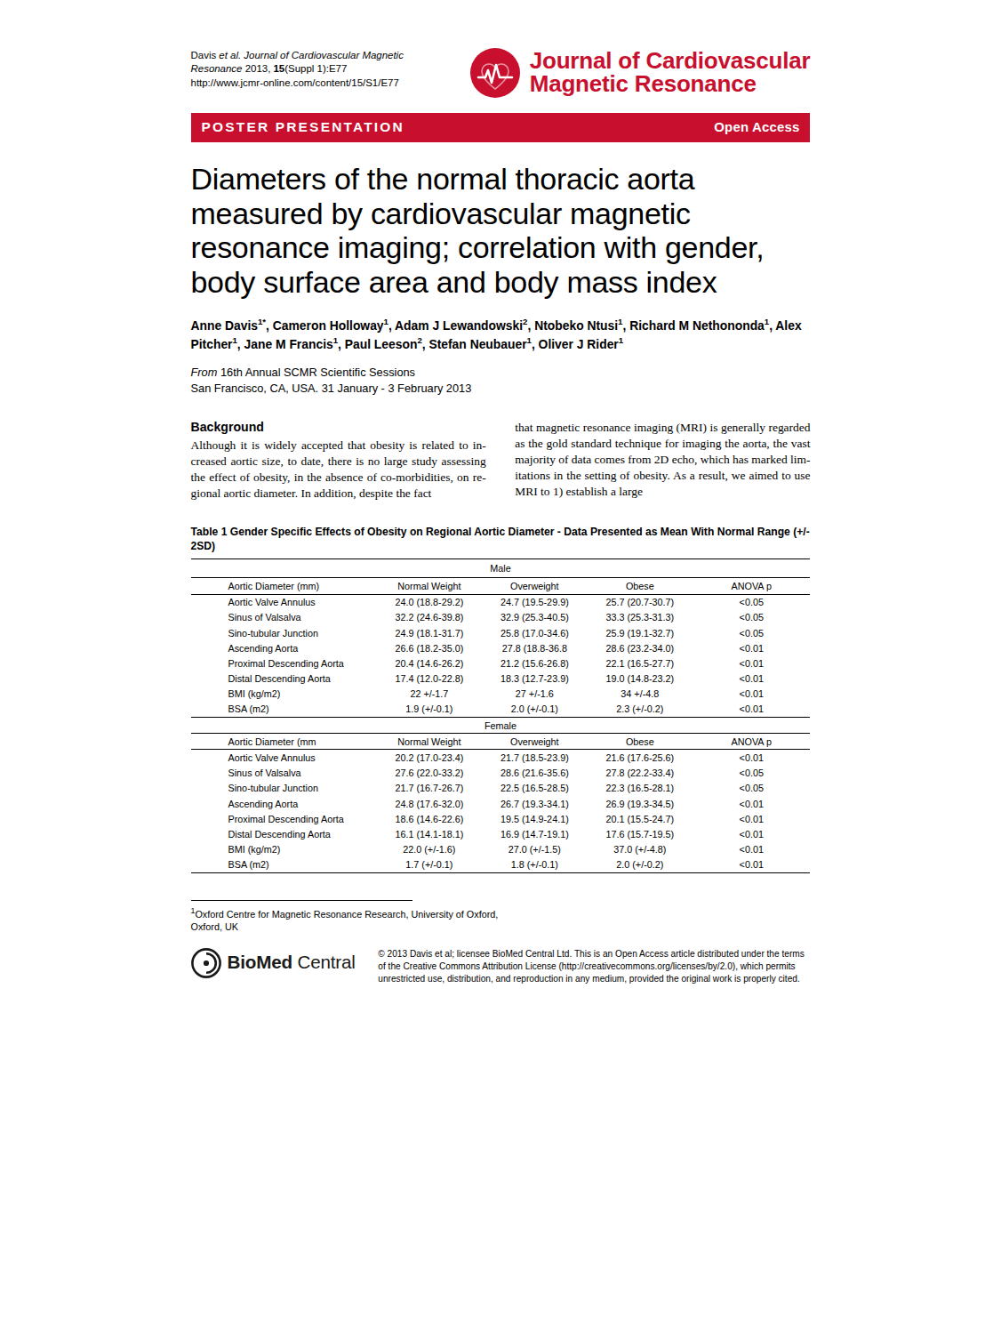Davis et al. Journal of Cardiovascular Magnetic
Resonance 2013, 15(Suppl 1):E77
http://www.jcmr-online.com/content/15/S1/E77
Journal of Cardiovascular Magnetic Resonance
Poster presentation
Open Access
Diameters of the normal thoracic aorta measured by cardiovascular magnetic resonance imaging; correlation with gender, body surface area and body mass index
Anne Davis1*, Cameron Holloway1, Adam J Lewandowski2, Ntobeko Ntusi1, Richard M Nethononda1, Alex Pitcher1, Jane M Francis1, Paul Leeson2, Stefan Neubauer1, Oliver J Rider1
From 16th Annual SCMR Scientific Sessions
San Francisco, CA, USA. 31 January - 3 February 2013
Background
Although it is widely accepted that obesity is related to increased aortic size, to date, there is no large study assessing the effect of obesity, in the absence of co-morbidities, on regional aortic diameter. In addition, despite the fact
that magnetic resonance imaging (MRI) is generally regarded as the gold standard technique for imaging the aorta, the vast majority of data comes from 2D echo, which has marked limitations in the setting of obesity. As a result, we aimed to use MRI to 1) establish a large
Table 1 Gender Specific Effects of Obesity on Regional Aortic Diameter - Data Presented as Mean With Normal Range (+/- 2SD)
| Male |
| --- |
| Aortic Diameter (mm) | Normal Weight | Overweight | Obese | ANOVA p |
| Aortic Valve Annulus | 24.0 (18.8-29.2) | 24.7 (19.5-29.9) | 25.7 (20.7-30.7) | <0.05 |
| Sinus of Valsalva | 32.2 (24.6-39.8) | 32.9 (25.3-40.5) | 33.3 (25.3-31.3) | <0.05 |
| Sino-tubular Junction | 24.9 (18.1-31.7) | 25.8 (17.0-34.6) | 25.9 (19.1-32.7) | <0.05 |
| Ascending Aorta | 26.6 (18.2-35.0) | 27.8 (18.8-36.8 | 28.6 (23.2-34.0) | <0.01 |
| Proximal Descending Aorta | 20.4 (14.6-26.2) | 21.2 (15.6-26.8) | 22.1 (16.5-27.7) | <0.01 |
| Distal Descending Aorta | 17.4 (12.0-22.8) | 18.3 (12.7-23.9) | 19.0 (14.8-23.2) | <0.01 |
| BMI (kg/m2) | 22 +/-1.7 | 27 +/-1.6 | 34 +/-4.8 | <0.01 |
| BSA (m2) | 1.9 (+/-0.1) | 2.0 (+/-0.1) | 2.3 (+/-0.2) | <0.01 |
| Female |
| Aortic Diameter (mm | Normal Weight | Overweight | Obese | ANOVA p |
| Aortic Valve Annulus | 20.2 (17.0-23.4) | 21.7 (18.5-23.9) | 21.6 (17.6-25.6) | <0.01 |
| Sinus of Valsalva | 27.6 (22.0-33.2) | 28.6 (21.6-35.6) | 27.8 (22.2-33.4) | <0.05 |
| Sino-tubular Junction | 21.7 (16.7-26.7) | 22.5 (16.5-28.5) | 22.3 (16.5-28.1) | <0.05 |
| Ascending Aorta | 24.8 (17.6-32.0) | 26.7 (19.3-34.1) | 26.9 (19.3-34.5) | <0.01 |
| Proximal Descending Aorta | 18.6 (14.6-22.6) | 19.5 (14.9-24.1) | 20.1 (15.5-24.7) | <0.01 |
| Distal Descending Aorta | 16.1 (14.1-18.1) | 16.9 (14.7-19.1) | 17.6 (15.7-19.5) | <0.01 |
| BMI (kg/m2) | 22.0 (+/-1.6) | 27.0 (+/-1.5) | 37.0 (+/-4.8) | <0.01 |
| BSA (m2) | 1.7 (+/-0.1) | 1.8 (+/-0.1) | 2.0 (+/-0.2) | <0.01 |
1Oxford Centre for Magnetic Resonance Research, University of Oxford,
Oxford, UK
Bio Med Central
© 2013 Davis et al; licensee BioMed Central Ltd. This is an Open Access article distributed under the terms of the Creative Commons Attribution License (http://creativecommons.org/licenses/by/2.0), which permits unrestricted use, distribution, and reproduction in any medium, provided the original work is properly cited.